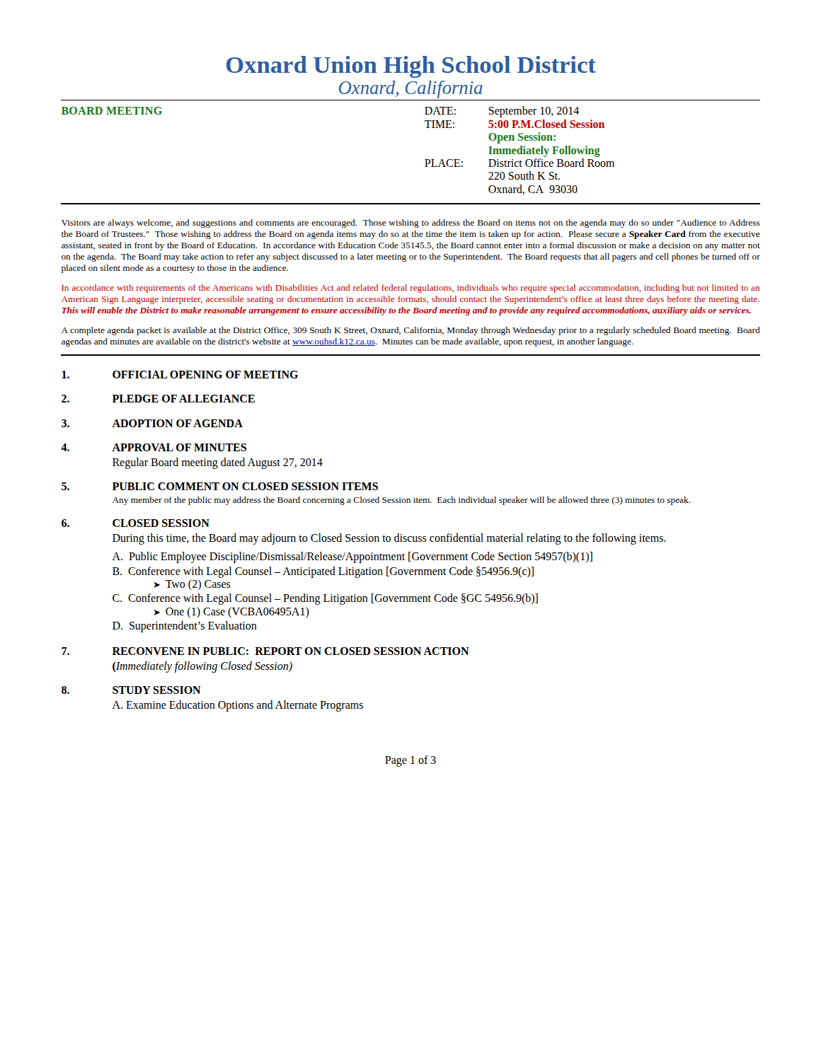Oxnard Union High School District
Oxnard, California
| BOARD MEETING | DATE: September 10, 2014 TIME: 5:00 P.M.Closed Session Open Session: Immediately Following PLACE: District Office Board Room 220 South K St. Oxnard, CA 93030 |
Visitors are always welcome, and suggestions and comments are encouraged. Those wishing to address the Board on items not on the agenda may do so under "Audience to Address the Board of Trustees." Those wishing to address the Board on agenda items may do so at the time the item is taken up for action. Please secure a Speaker Card from the executive assistant, seated in front by the Board of Education. In accordance with Education Code 35145.5, the Board cannot enter into a formal discussion or make a decision on any matter not on the agenda. The Board may take action to refer any subject discussed to a later meeting or to the Superintendent. The Board requests that all pagers and cell phones be turned off or placed on silent mode as a courtesy to those in the audience.
In accordance with requirements of the Americans with Disabilities Act and related federal regulations, individuals who require special accommodation, including but not limited to an American Sign Language interpreter, accessible seating or documentation in accessible formats, should contact the Superintendent’s office at least three days before the meeting date. This will enable the District to make reasonable arrangement to ensure accessibility to the Board meeting and to provide any required accommodations, auxiliary aids or services.
A complete agenda packet is available at the District Office, 309 South K Street, Oxnard, California, Monday through Wednesday prior to a regularly scheduled Board meeting. Board agendas and minutes are available on the district's website at www.ouhsd.k12.ca.us. Minutes can be made available, upon request, in another language.
1.
Official Opening of Meeting
2.
Pledge of Allegiance
3.
Adoption of Agenda
4.
Approval of Minutes
Regular Board meeting dated August 27, 2014
5.
Public Comment on Closed Session Items
Any member of the public may address the Board concerning a Closed Session item. Each individual speaker will be allowed three (3) minutes to speak.
6.
Closed Session
During this time, the Board may adjourn to Closed Session to discuss confidential material relating to the following items.
A. Public Employee Discipline/Dismissal/Release/Appointment [Government Code Section 54957(b)(1)]
B. Conference with Legal Counsel – Anticipated Litigation [Government Code §54956.9(c)]
Two (2) Cases
C. Conference with Legal Counsel – Pending Litigation [Government Code §GC 54956.9(b)]
One (1) Case (VCBA06495A1)
D. Superintendent’s Evaluation
7.
Reconvene in Public: Report on Closed Session Action
(Immediately following Closed Session)
8.
Study Session
A. Examine Education Options and Alternate Programs
Page 1 of 3